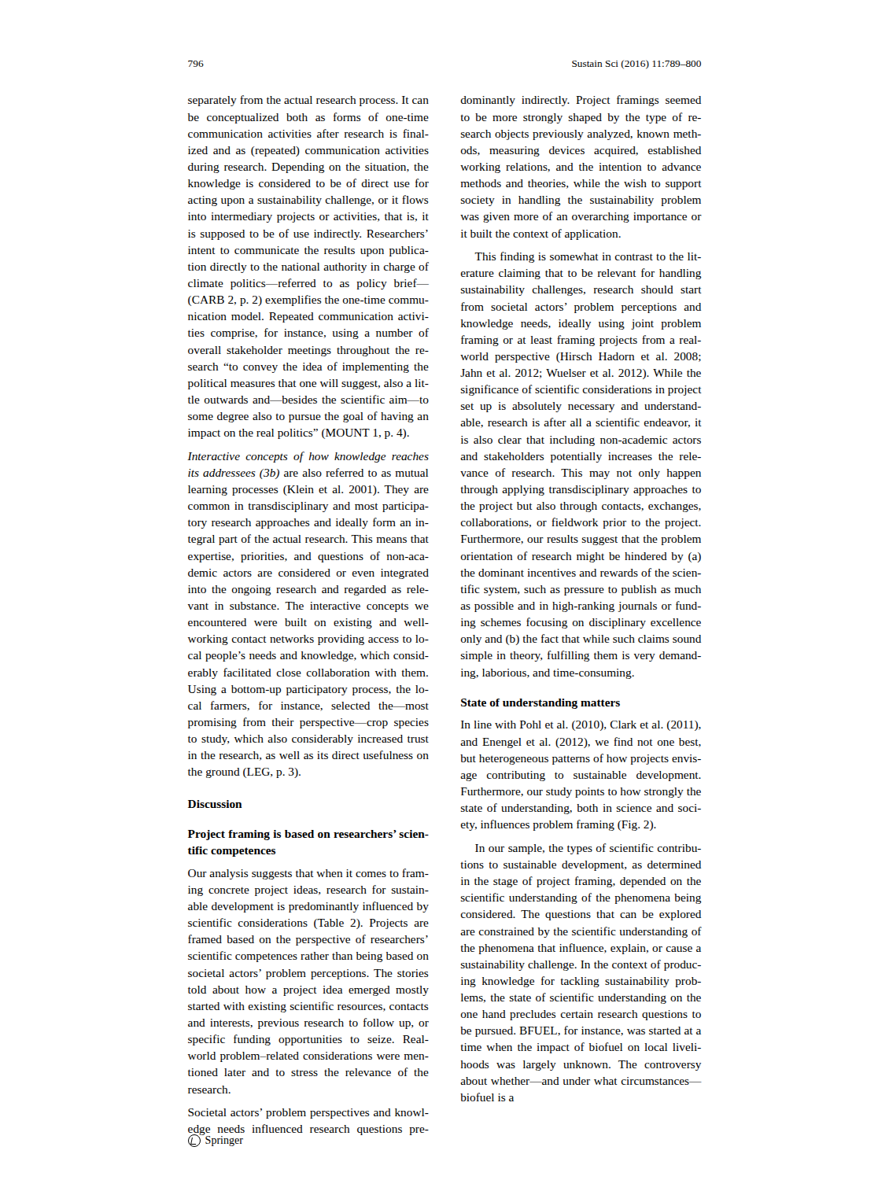796 Sustain Sci (2016) 11:789–800
separately from the actual research process. It can be conceptualized both as forms of one-time communication activities after research is finalized and as (repeated) communication activities during research. Depending on the situation, the knowledge is considered to be of direct use for acting upon a sustainability challenge, or it flows into intermediary projects or activities, that is, it is supposed to be of use indirectly. Researchers’ intent to communicate the results upon publication directly to the national authority in charge of climate politics—referred to as policy brief—(CARB 2, p. 2) exemplifies the one-time communication model. Repeated communication activities comprise, for instance, using a number of overall stakeholder meetings throughout the research “to convey the idea of implementing the political measures that one will suggest, also a little outwards and—besides the scientific aim—to some degree also to pursue the goal of having an impact on the real politics” (MOUNT 1, p. 4).
Interactive concepts of how knowledge reaches its addressees (3b) are also referred to as mutual learning processes (Klein et al. 2001). They are common in transdisciplinary and most participatory research approaches and ideally form an integral part of the actual research. This means that expertise, priorities, and questions of non-academic actors are considered or even integrated into the ongoing research and regarded as relevant in substance. The interactive concepts we encountered were built on existing and well-working contact networks providing access to local people’s needs and knowledge, which considerably facilitated close collaboration with them. Using a bottom-up participatory process, the local farmers, for instance, selected the—most promising from their perspective—crop species to study, which also considerably increased trust in the research, as well as its direct usefulness on the ground (LEG, p. 3).
Discussion
Project framing is based on researchers’ scientific competences
Our analysis suggests that when it comes to framing concrete project ideas, research for sustainable development is predominantly influenced by scientific considerations (Table 2). Projects are framed based on the perspective of researchers’ scientific competences rather than being based on societal actors’ problem perceptions. The stories told about how a project idea emerged mostly started with existing scientific resources, contacts and interests, previous research to follow up, or specific funding opportunities to seize. Real-world problem–related considerations were mentioned later and to stress the relevance of the research.
Societal actors’ problem perspectives and knowledge needs influenced research questions predominantly indirectly. Project framings seemed to be more strongly shaped by the type of research objects previously analyzed, known methods, measuring devices acquired, established working relations, and the intention to advance methods and theories, while the wish to support society in handling the sustainability problem was given more of an overarching importance or it built the context of application.
This finding is somewhat in contrast to the literature claiming that to be relevant for handling sustainability challenges, research should start from societal actors’ problem perceptions and knowledge needs, ideally using joint problem framing or at least framing projects from a real-world perspective (Hirsch Hadorn et al. 2008; Jahn et al. 2012; Wuelser et al. 2012). While the significance of scientific considerations in project set up is absolutely necessary and understandable, research is after all a scientific endeavor, it is also clear that including non-academic actors and stakeholders potentially increases the relevance of research. This may not only happen through applying transdisciplinary approaches to the project but also through contacts, exchanges, collaborations, or fieldwork prior to the project. Furthermore, our results suggest that the problem orientation of research might be hindered by (a) the dominant incentives and rewards of the scientific system, such as pressure to publish as much as possible and in high-ranking journals or funding schemes focusing on disciplinary excellence only and (b) the fact that while such claims sound simple in theory, fulfilling them is very demanding, laborious, and time-consuming.
State of understanding matters
In line with Pohl et al. (2010), Clark et al. (2011), and Enengel et al. (2012), we find not one best, but heterogeneous patterns of how projects envisage contributing to sustainable development. Furthermore, our study points to how strongly the state of understanding, both in science and society, influences problem framing (Fig. 2).
In our sample, the types of scientific contributions to sustainable development, as determined in the stage of project framing, depended on the scientific understanding of the phenomena being considered. The questions that can be explored are constrained by the scientific understanding of the phenomena that influence, explain, or cause a sustainability challenge. In the context of producing knowledge for tackling sustainability problems, the state of scientific understanding on the one hand precludes certain research questions to be pursued. BFUEL, for instance, was started at a time when the impact of biofuel on local livelihoods was largely unknown. The controversy about whether—and under what circumstances—biofuel is a
Springer